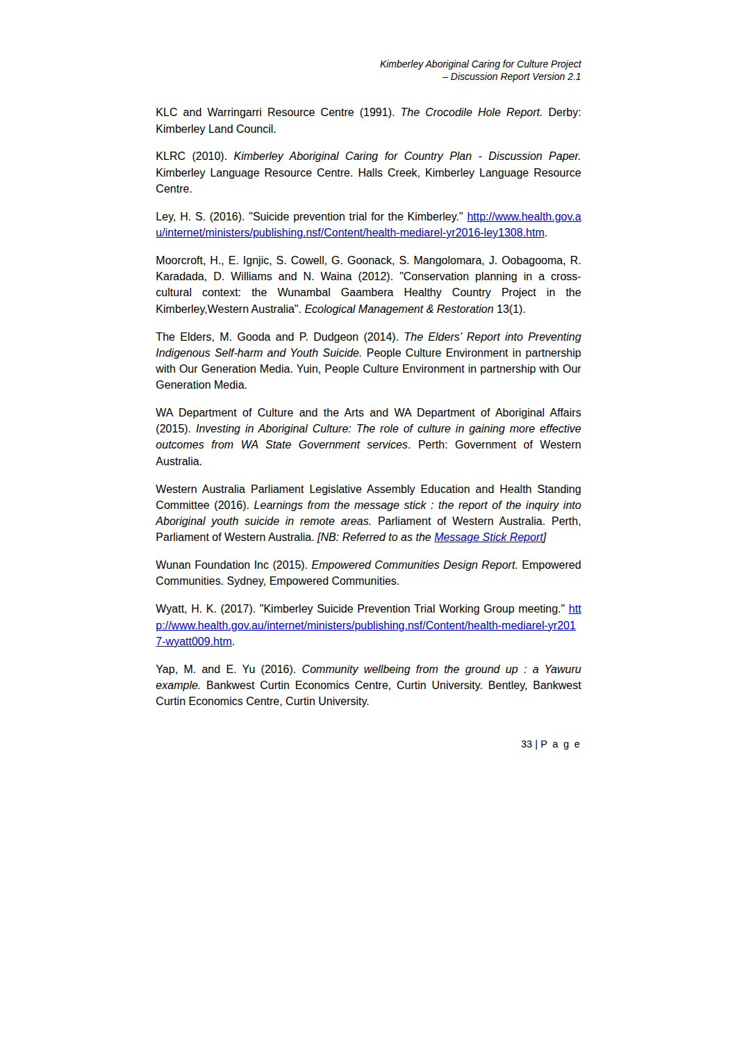Kimberley Aboriginal Caring for Culture Project
– Discussion Report Version 2.1
KLC and Warringarri Resource Centre (1991). The Crocodile Hole Report. Derby: Kimberley Land Council.
KLRC (2010). Kimberley Aboriginal Caring for Country Plan - Discussion Paper. Kimberley Language Resource Centre. Halls Creek, Kimberley Language Resource Centre.
Ley, H. S. (2016). "Suicide prevention trial for the Kimberley." http://www.health.gov.au/internet/ministers/publishing.nsf/Content/health-mediarel-yr2016-ley1308.htm.
Moorcroft, H., E. Ignjic, S. Cowell, G. Goonack, S. Mangolomara, J. Oobagooma, R. Karadada, D. Williams and N. Waina (2012). "Conservation planning in a cross-cultural context: the Wunambal Gaambera Healthy Country Project in the Kimberley,Western Australia". Ecological Management & Restoration 13(1).
The Elders, M. Gooda and P. Dudgeon (2014). The Elders’ Report into Preventing Indigenous Self-harm and Youth Suicide. People Culture Environment in partnership with Our Generation Media. Yuin, People Culture Environment in partnership with Our Generation Media.
WA Department of Culture and the Arts and WA Department of Aboriginal Affairs (2015). Investing in Aboriginal Culture: The role of culture in gaining more effective outcomes from WA State Government services. Perth: Government of Western Australia.
Western Australia Parliament Legislative Assembly Education and Health Standing Committee (2016). Learnings from the message stick : the report of the inquiry into Aboriginal youth suicide in remote areas. Parliament of Western Australia. Perth, Parliament of Western Australia. [NB: Referred to as the Message Stick Report]
Wunan Foundation Inc (2015). Empowered Communities Design Report. Empowered Communities. Sydney, Empowered Communities.
Wyatt, H. K. (2017). "Kimberley Suicide Prevention Trial Working Group meeting." http://www.health.gov.au/internet/ministers/publishing.nsf/Content/health-mediarel-yr2017-wyatt009.htm.
Yap, M. and E. Yu (2016). Community wellbeing from the ground up : a Yawuru example. Bankwest Curtin Economics Centre, Curtin University. Bentley, Bankwest Curtin Economics Centre, Curtin University.
33 | P a g e